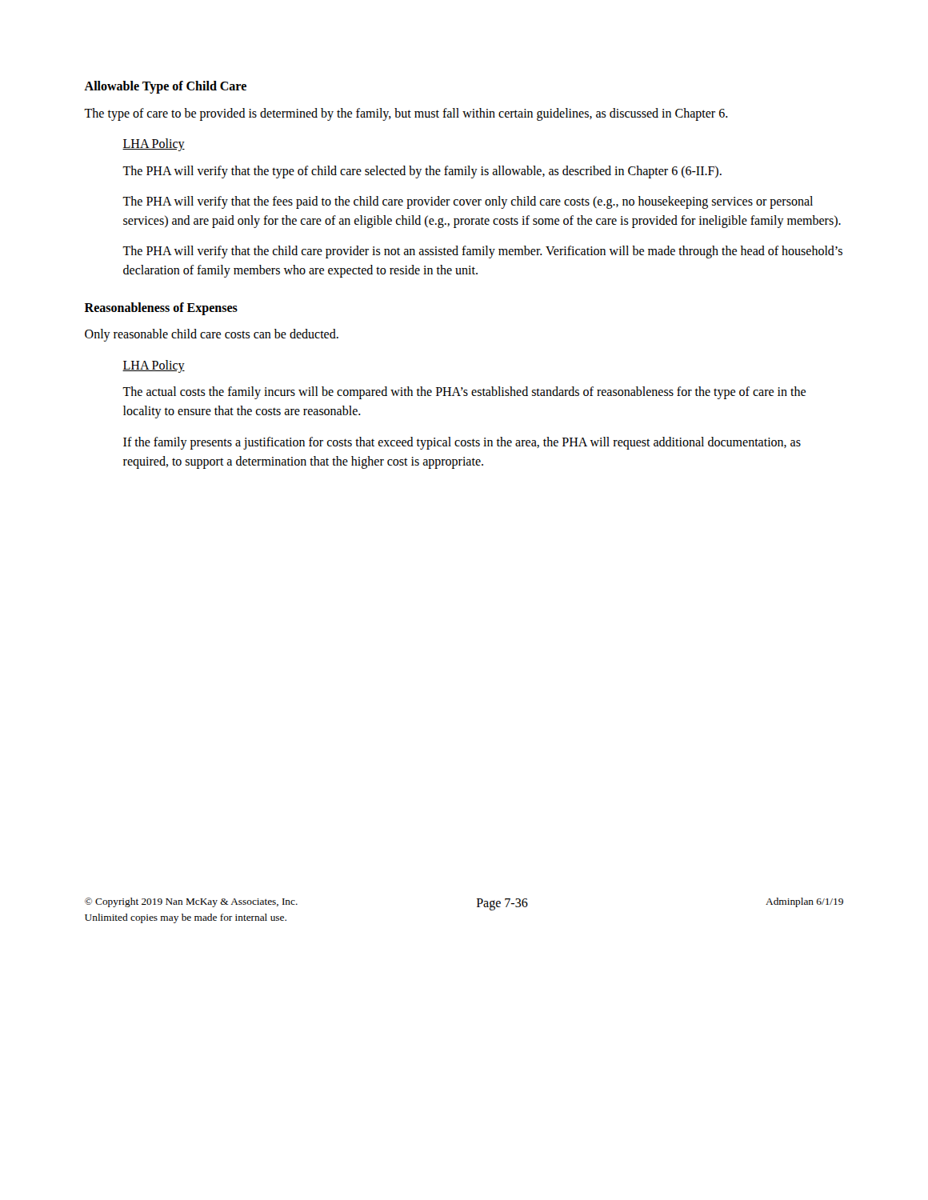Allowable Type of Child Care
The type of care to be provided is determined by the family, but must fall within certain guidelines, as discussed in Chapter 6.
LHA Policy
The PHA will verify that the type of child care selected by the family is allowable, as described in Chapter 6 (6-II.F).
The PHA will verify that the fees paid to the child care provider cover only child care costs (e.g., no housekeeping services or personal services) and are paid only for the care of an eligible child (e.g., prorate costs if some of the care is provided for ineligible family members).
The PHA will verify that the child care provider is not an assisted family member. Verification will be made through the head of household’s declaration of family members who are expected to reside in the unit.
Reasonableness of Expenses
Only reasonable child care costs can be deducted.
LHA Policy
The actual costs the family incurs will be compared with the PHA’s established standards of reasonableness for the type of care in the locality to ensure that the costs are reasonable.
If the family presents a justification for costs that exceed typical costs in the area, the PHA will request additional documentation, as required, to support a determination that the higher cost is appropriate.
© Copyright 2019 Nan McKay & Associates, Inc.
Unlimited copies may be made for internal use.
Page 7-36
Adminplan 6/1/19